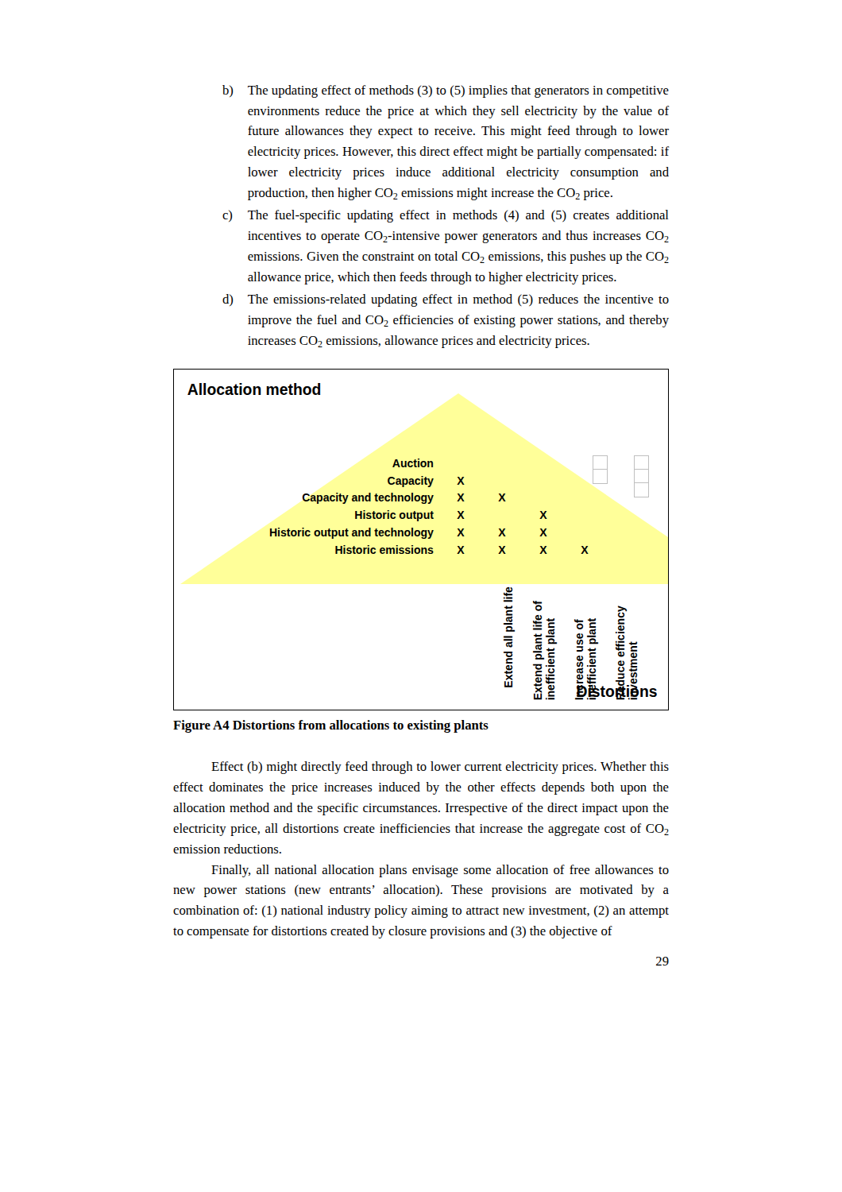b) The updating effect of methods (3) to (5) implies that generators in competitive environments reduce the price at which they sell electricity by the value of future allowances they expect to receive. This might feed through to lower electricity prices. However, this direct effect might be partially compensated: if lower electricity prices induce additional electricity consumption and production, then higher CO2 emissions might increase the CO2 price.
c) The fuel-specific updating effect in methods (4) and (5) creates additional incentives to operate CO2-intensive power generators and thus increases CO2 emissions. Given the constraint on total CO2 emissions, this pushes up the CO2 allowance price, which then feeds through to higher electricity prices.
d) The emissions-related updating effect in method (5) reduces the incentive to improve the fuel and CO2 efficiencies of existing power stations, and thereby increases CO2 emissions, allowance prices and electricity prices.
Allocation method
| Auction | | | | |
| Capacity | X | | | |
| Capacity and technology | X | X | | |
| Historic output | X | | X | |
| Historic output and technology | X | X | X | |
| Historic emissions | X | X | X | X |
Extend all plant life
Extend plant life of
inefficient plant
Increase use of
inefficient plant
Reduce efficiency
investment
Distortions
Figure A4 Distortions from allocations to existing plants
Effect (b) might directly feed through to lower current electricity prices. Whether this effect dominates the price increases induced by the other effects depends both upon the allocation method and the specific circumstances. Irrespective of the direct impact upon the electricity price, all distortions create inefficiencies that increase the aggregate cost of CO2 emission reductions.
Finally, all national allocation plans envisage some allocation of free allowances to new power stations (new entrants’ allocation). These provisions are motivated by a combination of: (1) national industry policy aiming to attract new investment, (2) an attempt to compensate for distortions created by closure provisions and (3) the objective of
29